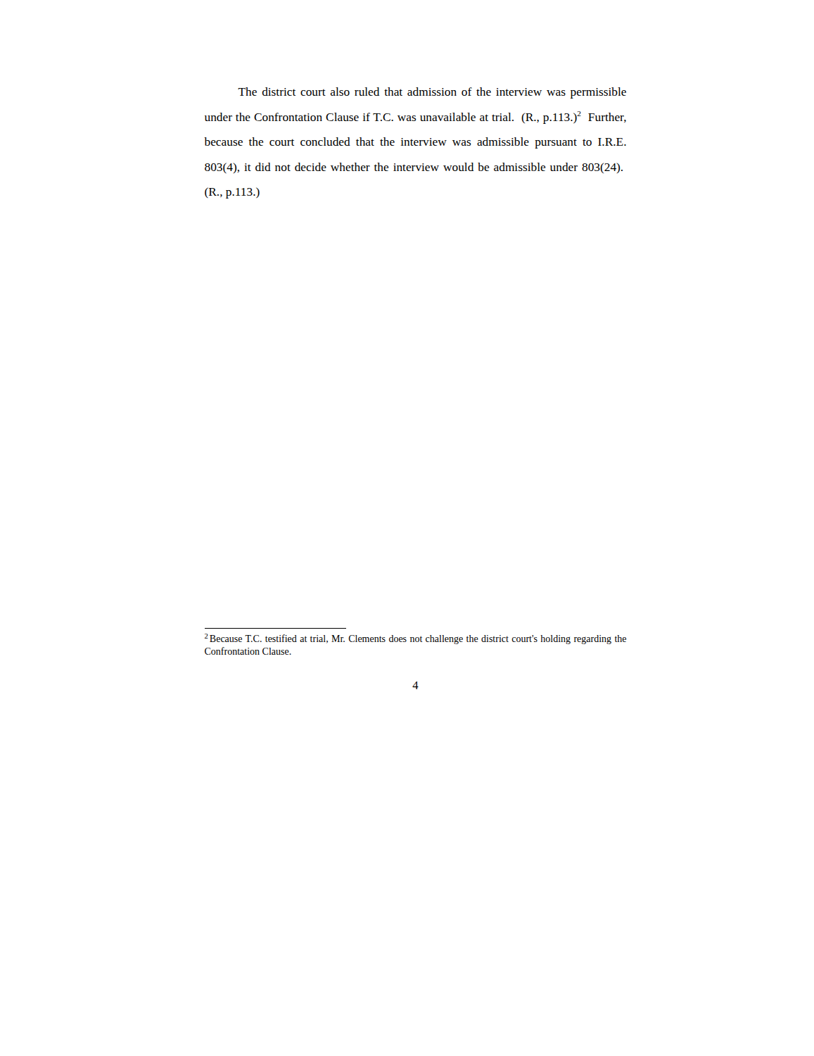The district court also ruled that admission of the interview was permissible under the Confrontation Clause if T.C. was unavailable at trial. (R., p.113.)2 Further, because the court concluded that the interview was admissible pursuant to I.R.E. 803(4), it did not decide whether the interview would be admissible under 803(24). (R., p.113.)
2Because T.C. testified at trial, Mr. Clements does not challenge the district court's holding regarding the Confrontation Clause.
4